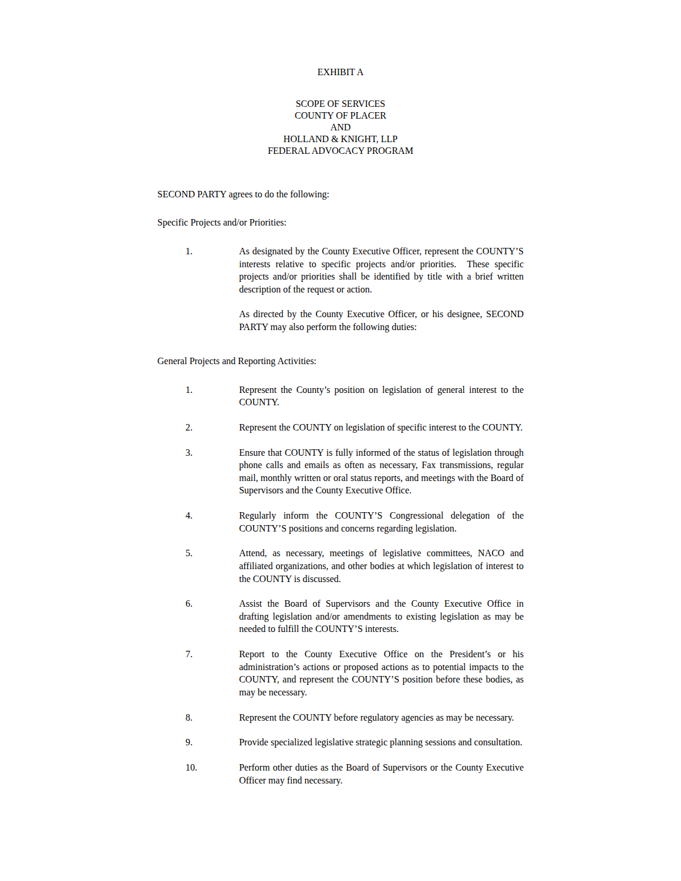EXHIBIT A
SCOPE OF SERVICES
COUNTY OF PLACER
AND
HOLLAND & KNIGHT, LLP
FEDERAL ADVOCACY PROGRAM
SECOND PARTY agrees to do the following:
Specific Projects and/or Priorities:
1. As designated by the County Executive Officer, represent the COUNTY’S interests relative to specific projects and/or priorities. These specific projects and/or priorities shall be identified by title with a brief written description of the request or action.
As directed by the County Executive Officer, or his designee, SECOND PARTY may also perform the following duties:
General Projects and Reporting Activities:
1. Represent the County’s position on legislation of general interest to the COUNTY.
2. Represent the COUNTY on legislation of specific interest to the COUNTY.
3. Ensure that COUNTY is fully informed of the status of legislation through phone calls and emails as often as necessary, Fax transmissions, regular mail, monthly written or oral status reports, and meetings with the Board of Supervisors and the County Executive Office.
4. Regularly inform the COUNTY’S Congressional delegation of the COUNTY’S positions and concerns regarding legislation.
5. Attend, as necessary, meetings of legislative committees, NACO and affiliated organizations, and other bodies at which legislation of interest to the COUNTY is discussed.
6. Assist the Board of Supervisors and the County Executive Office in drafting legislation and/or amendments to existing legislation as may be needed to fulfill the COUNTY’S interests.
7. Report to the County Executive Office on the President’s or his administration’s actions or proposed actions as to potential impacts to the COUNTY, and represent the COUNTY’S position before these bodies, as may be necessary.
8. Represent the COUNTY before regulatory agencies as may be necessary.
9. Provide specialized legislative strategic planning sessions and consultation.
10. Perform other duties as the Board of Supervisors or the County Executive Officer may find necessary.